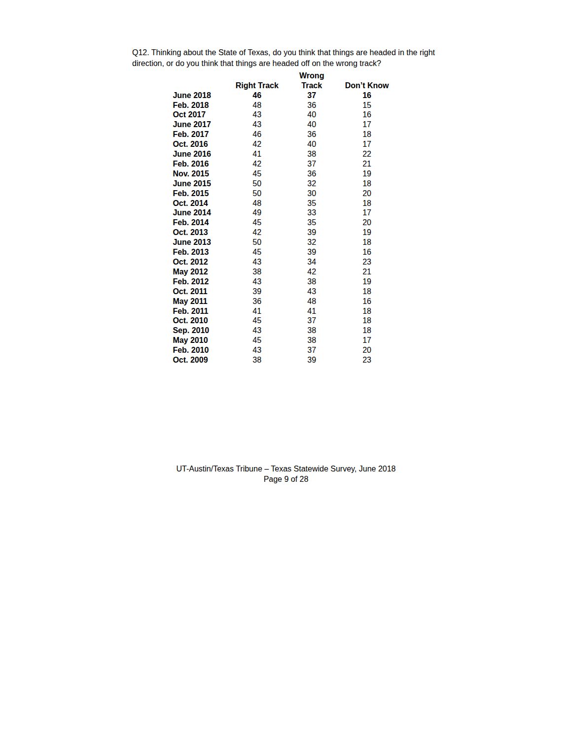Q12. Thinking about the State of Texas, do you think that things are headed in the right direction, or do you think that things are headed off on the wrong track?
| | | Wrong | |
| --- | --- | --- | --- |
| | Right Track | Track | Don’t Know |
| June 2018 | 46 | 37 | 16 |
| Feb. 2018 | 48 | 36 | 15 |
| Oct 2017 | 43 | 40 | 16 |
| June 2017 | 43 | 40 | 17 |
| Feb. 2017 | 46 | 36 | 18 |
| Oct. 2016 | 42 | 40 | 17 |
| June 2016 | 41 | 38 | 22 |
| Feb. 2016 | 42 | 37 | 21 |
| Nov. 2015 | 45 | 36 | 19 |
| June 2015 | 50 | 32 | 18 |
| Feb. 2015 | 50 | 30 | 20 |
| Oct. 2014 | 48 | 35 | 18 |
| June 2014 | 49 | 33 | 17 |
| Feb. 2014 | 45 | 35 | 20 |
| Oct. 2013 | 42 | 39 | 19 |
| June 2013 | 50 | 32 | 18 |
| Feb. 2013 | 45 | 39 | 16 |
| Oct. 2012 | 43 | 34 | 23 |
| May 2012 | 38 | 42 | 21 |
| Feb. 2012 | 43 | 38 | 19 |
| Oct. 2011 | 39 | 43 | 18 |
| May 2011 | 36 | 48 | 16 |
| Feb. 2011 | 41 | 41 | 18 |
| Oct. 2010 | 45 | 37 | 18 |
| Sep. 2010 | 43 | 38 | 18 |
| May 2010 | 45 | 38 | 17 |
| Feb. 2010 | 43 | 37 | 20 |
| Oct. 2009 | 38 | 39 | 23 |
UT-Austin/Texas Tribune – Texas Statewide Survey, June 2018
Page 9 of 28